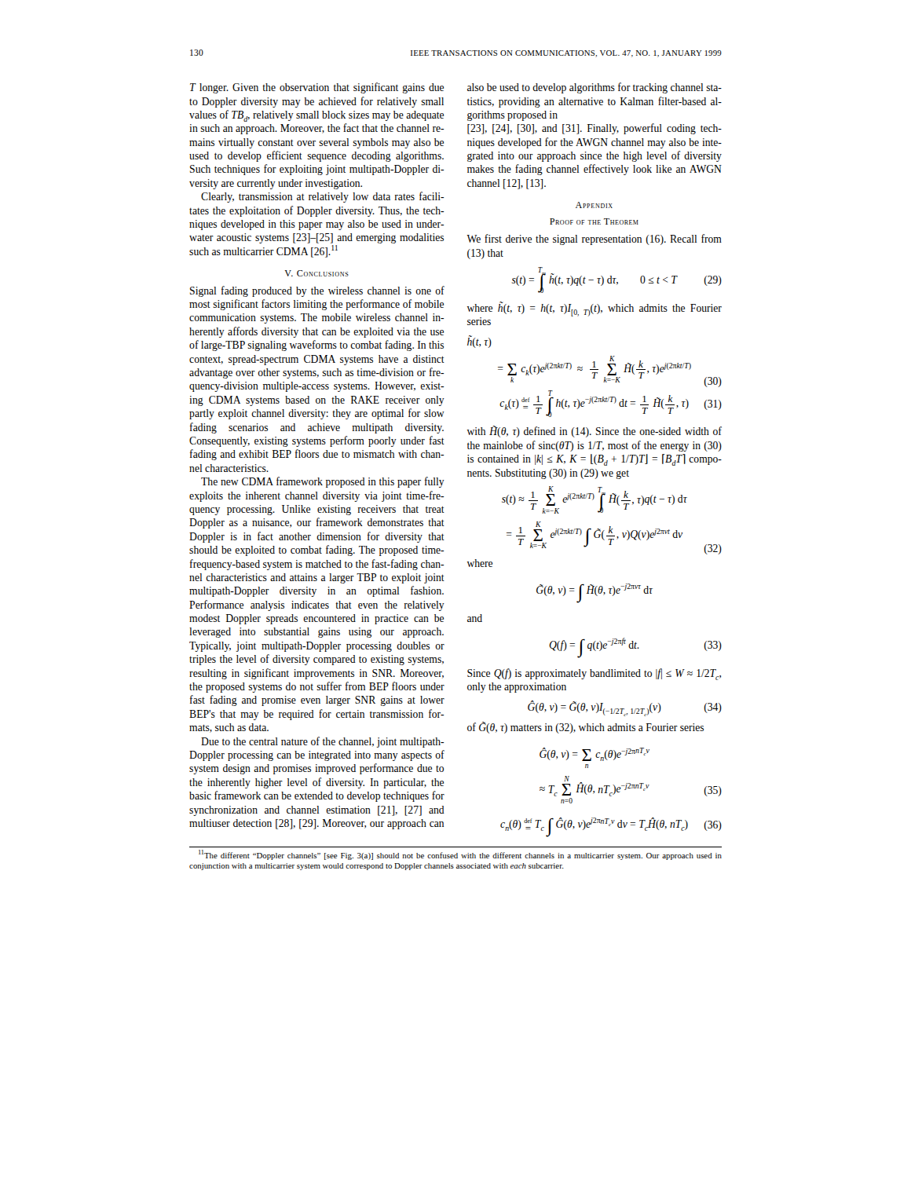130 IEEE Transactions on Communications, Vol. 47, No. 1, January 1999
T longer. Given the observation that significant gains due to Doppler diversity may be achieved for relatively small values of TBd, relatively small block sizes may be adequate in such an approach. Moreover, the fact that the channel remains virtually constant over several symbols may also be used to develop efficient sequence decoding algorithms. Such techniques for exploiting joint multipath-Doppler diversity are currently under investigation.
Clearly, transmission at relatively low data rates facilitates the exploitation of Doppler diversity. Thus, the techniques developed in this paper may also be used in underwater acoustic systems [23]–[25] and emerging modalities such as multicarrier CDMA [26].11
V. Conclusions
Signal fading produced by the wireless channel is one of most significant factors limiting the performance of mobile communication systems. The mobile wireless channel inherently affords diversity that can be exploited via the use of large-TBP signaling waveforms to combat fading. In this context, spread-spectrum CDMA systems have a distinct advantage over other systems, such as time-division or frequency-division multiple-access systems. However, existing CDMA systems based on the RAKE receiver only partly exploit channel diversity: they are optimal for slow fading scenarios and achieve multipath diversity. Consequently, existing systems perform poorly under fast fading and exhibit BEP floors due to mismatch with channel characteristics.
The new CDMA framework proposed in this paper fully exploits the inherent channel diversity via joint time-frequency processing. Unlike existing receivers that treat Doppler as a nuisance, our framework demonstrates that Doppler is in fact another dimension for diversity that should be exploited to combat fading. The proposed time-frequency-based system is matched to the fast-fading channel characteristics and attains a larger TBP to exploit joint multipath-Doppler diversity in an optimal fashion. Performance analysis indicates that even the relatively modest Doppler spreads encountered in practice can be leveraged into substantial gains using our approach. Typically, joint multipath-Doppler processing doubles or triples the level of diversity compared to existing systems, resulting in significant improvements in SNR. Moreover, the proposed systems do not suffer from BEP floors under fast fading and promise even larger SNR gains at lower BEP's that may be required for certain transmission formats, such as data.
Due to the central nature of the channel, joint multipath-Doppler processing can be integrated into many aspects of system design and promises improved performance due to the inherently higher level of diversity. In particular, the basic framework can be extended to develop techniques for synchronization and channel estimation [21], [27] and multiuser detection [28], [29]. Moreover, our approach can also be used to develop algorithms for tracking channel statistics, providing an alternative to Kalman filter-based algorithms proposed in
[23], [24], [30], and [31]. Finally, powerful coding techniques developed for the AWGN channel may also be integrated into our approach since the high level of diversity makes the fading channel effectively look like an AWGN channel [12], [13].
Appendix
Proof of the Theorem
We first derive the signal representation (16). Recall from (13) that
s(t) = Tm∫0 h̃(t, τ)q(t − τ) dτ, 0 ≤ t < T (29)
where h̃(t, τ) = h(t, τ)I[0, T)(t), which admits the Fourier series
h̃(t, τ)
= Σk ck(τ)ej(2πkt/T) ≈ 1 T KΣk=−K H̃(kT, τ) ej(2πkt/T) (30)
ck(τ) def= 1 T T∫0 h(t, τ)e−j(2πkt/T) dt = 1 T H̃(kT, τ) (31)
with H̃(θ, τ) defined in (14). Since the one-sided width of the mainlobe of sinc(θT) is 1/T, most of the energy in (30) is contained in |k| ≤ K, K = ⌊(Bd + 1/T)T⌋ = ⌈BdT⌉ components. Substituting (30) in (29) we get
s(t) ≈ 1 T KΣk=−K ej(2πkt/T) Tm∫0 H̃(kT, τ) q(t − τ) dτ
= 1 T KΣk=−K ej(2πkt/T) ∫ G̃(kT, ν) Q(ν)ej2πνt dν (32)
where
G̃(θ, ν) = ∫ H̃(θ, τ)e−j2πντ dτ
and
Q(f) = ∫ q(t)e−j2πft dt. (33)
Since Q(f) is approximately bandlimited to |f| ≤ W ≈ 1/2Tc, only the approximation
Ĝ(θ, ν) = G̃(θ, ν)I(−1/2Tc, 1/2Tc)(ν) (34)
of G̃(θ, τ) matters in (32), which admits a Fourier series
Ĝ(θ, ν) = Σn cn(θ)e−j2πnTcν
≈ Tc NΣn=0 Ĥ(θ, nTc)e−j2πnTcν (35)
cn(θ) def= Tc ∫ Ĝ(θ, ν)ej2πnTcν dν = Tc Ĥ(θ, nTc) (36)
11The different “Doppler channels” [see Fig. 3(a)] should not be confused with the different channels in a multicarrier system. Our approach used in conjunction with a multicarrier system would correspond to Doppler channels associated with each subcarrier.